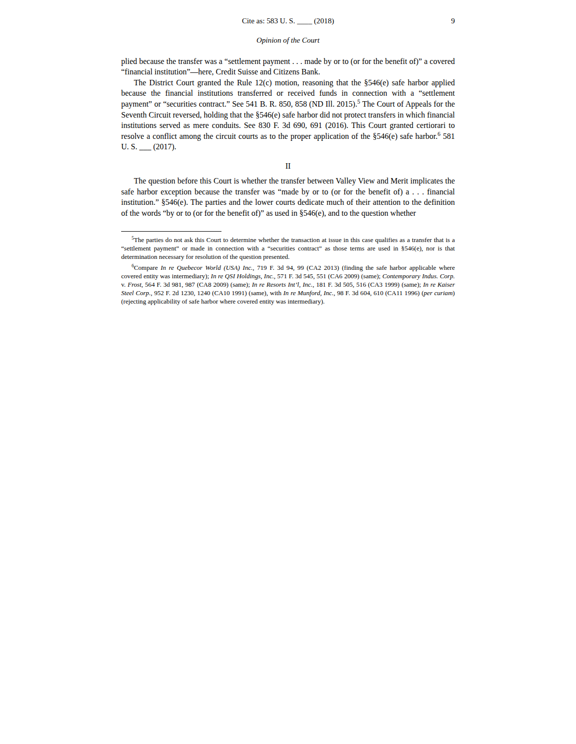Cite as: 583 U. S. ____ (2018) 9
Opinion of the Court
plied because the transfer was a “settlement payment . . . made by or to (or for the benefit of)” a covered “financial institution”—here, Credit Suisse and Citizens Bank.
The District Court granted the Rule 12(c) motion, reasoning that the §546(e) safe harbor applied because the financial institutions transferred or received funds in connection with a “settlement payment” or “securities contract.” See 541 B. R. 850, 858 (ND Ill. 2015).5 The Court of Appeals for the Seventh Circuit reversed, holding that the §546(e) safe harbor did not protect transfers in which financial institutions served as mere conduits. See 830 F. 3d 690, 691 (2016). This Court granted certiorari to resolve a conflict among the circuit courts as to the proper application of the §546(e) safe harbor.6 581 U. S. ___ (2017).
II
The question before this Court is whether the transfer between Valley View and Merit implicates the safe harbor exception because the transfer was “made by or to (or for the benefit of) a . . . financial institution.” §546(e). The parties and the lower courts dedicate much of their attention to the definition of the words “by or to (or for the benefit of)” as used in §546(e), and to the question whether
5The parties do not ask this Court to determine whether the transaction at issue in this case qualifies as a transfer that is a “settlement payment” or made in connection with a “securities contract” as those terms are used in §546(e), nor is that determination necessary for resolution of the question presented.
6Compare In re Quebecor World (USA) Inc., 719 F. 3d 94, 99 (CA2 2013) (finding the safe harbor applicable where covered entity was intermediary); In re QSI Holdings, Inc., 571 F. 3d 545, 551 (CA6 2009) (same); Contemporary Indus. Corp. v. Frost, 564 F. 3d 981, 987 (CA8 2009) (same); In re Resorts Int’l, Inc., 181 F. 3d 505, 516 (CA3 1999) (same); In re Kaiser Steel Corp., 952 F. 2d 1230, 1240 (CA10 1991) (same), with In re Munford, Inc., 98 F. 3d 604, 610 (CA11 1996) (per curiam) (rejecting applicability of safe harbor where covered entity was intermediary).